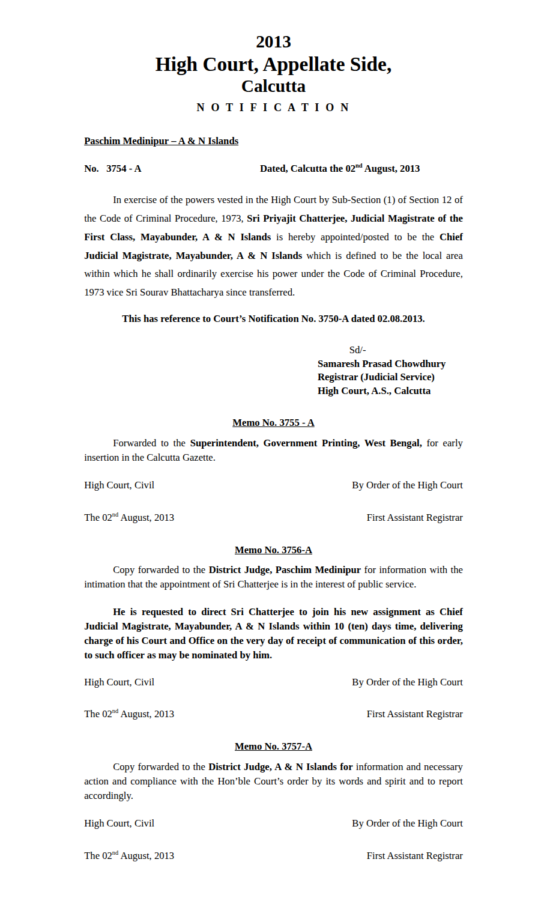2013
High Court, Appellate Side,
Calcutta
N O T I F I C A T I O N
Paschim Medinipur – A & N Islands
No. 3754 - A Dated, Calcutta the 02nd August, 2013
In exercise of the powers vested in the High Court by Sub-Section (1) of Section 12 of the Code of Criminal Procedure, 1973, Sri Priyajit Chatterjee, Judicial Magistrate of the First Class, Mayabunder, A & N Islands is hereby appointed/posted to be the Chief Judicial Magistrate, Mayabunder, A & N Islands which is defined to be the local area within which he shall ordinarily exercise his power under the Code of Criminal Procedure, 1973 vice Sri Sourav Bhattacharya since transferred.
This has reference to Court’s Notification No. 3750-A dated 02.08.2013.
Sd/-
Samaresh Prasad Chowdhury
Registrar (Judicial Service)
High Court, A.S., Calcutta
Memo No. 3755 - A
Forwarded to the Superintendent, Government Printing, West Bengal, for early insertion in the Calcutta Gazette.
High Court, Civil By Order of the High Court
The 02nd August, 2013 First Assistant Registrar
Memo No. 3756-A
Copy forwarded to the District Judge, Paschim Medinipur for information with the intimation that the appointment of Sri Chatterjee is in the interest of public service.
He is requested to direct Sri Chatterjee to join his new assignment as Chief Judicial Magistrate, Mayabunder, A & N Islands within 10 (ten) days time, delivering charge of his Court and Office on the very day of receipt of communication of this order, to such officer as may be nominated by him.
High Court, Civil By Order of the High Court
The 02nd August, 2013 First Assistant Registrar
Memo No. 3757-A
Copy forwarded to the District Judge, A & N Islands for information and necessary action and compliance with the Hon’ble Court’s order by its words and spirit and to report accordingly.
High Court, Civil By Order of the High Court
The 02nd August, 2013 First Assistant Registrar